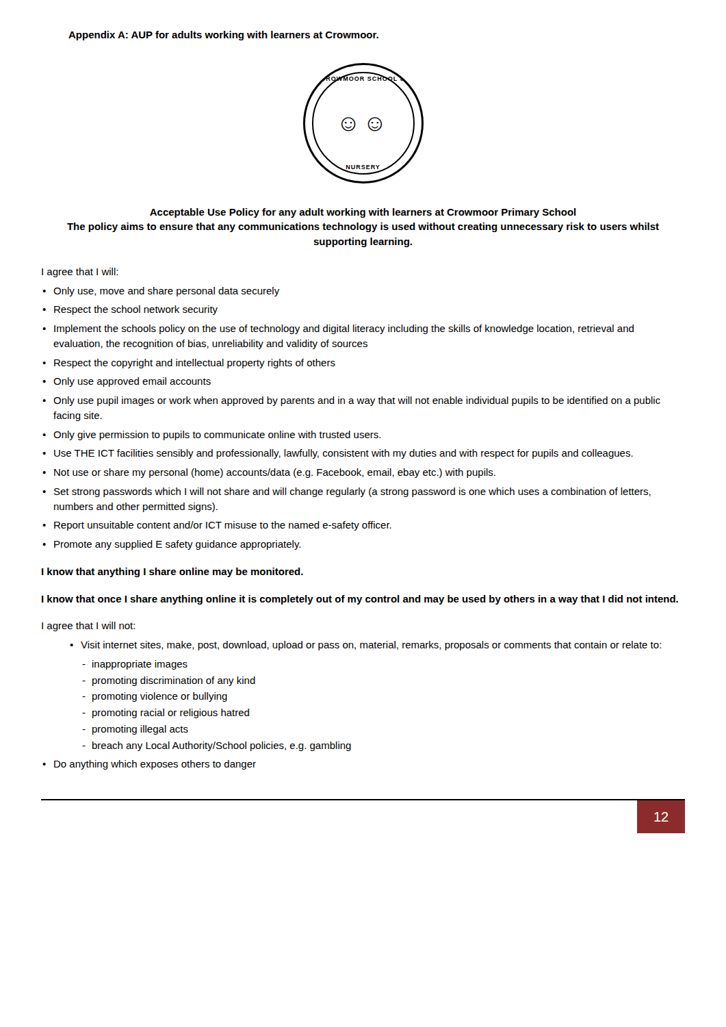Appendix A: AUP for adults working with learners at Crowmoor.
CROWMOOR SCHOOL &
☺☺
NURSERY
Acceptable Use Policy for any adult working with learners at Crowmoor Primary School
The policy aims to ensure that any communications technology is used without creating unnecessary risk to users whilst supporting learning.
I agree that I will:
Only use, move and share personal data securely
Respect the school network security
Implement the schools policy on the use of technology and digital literacy including the skills of knowledge location, retrieval and evaluation, the recognition of bias, unreliability and validity of sources
Respect the copyright and intellectual property rights of others
Only use approved email accounts
Only use pupil images or work when approved by parents and in a way that will not enable individual pupils to be identified on a public facing site.
Only give permission to pupils to communicate online with trusted users.
Use THE ICT facilities sensibly and professionally, lawfully, consistent with my duties and with respect for pupils and colleagues.
Not use or share my personal (home) accounts/data (e.g. Facebook, email, ebay etc.) with pupils.
Set strong passwords which I will not share and will change regularly (a strong password is one which uses a combination of letters, numbers and other permitted signs).
Report unsuitable content and/or ICT misuse to the named e-safety officer.
Promote any supplied E safety guidance appropriately.
I know that anything I share online may be monitored.
I know that once I share anything online it is completely out of my control and may be used by others in a way that I did not intend.
I agree that I will not:
Visit internet sites, make, post, download, upload or pass on, material, remarks, proposals or comments that contain or relate to:
inappropriate images
promoting discrimination of any kind
promoting violence or bullying
promoting racial or religious hatred
promoting illegal acts
breach any Local Authority/School policies, e.g. gambling
Do anything which exposes others to danger
12